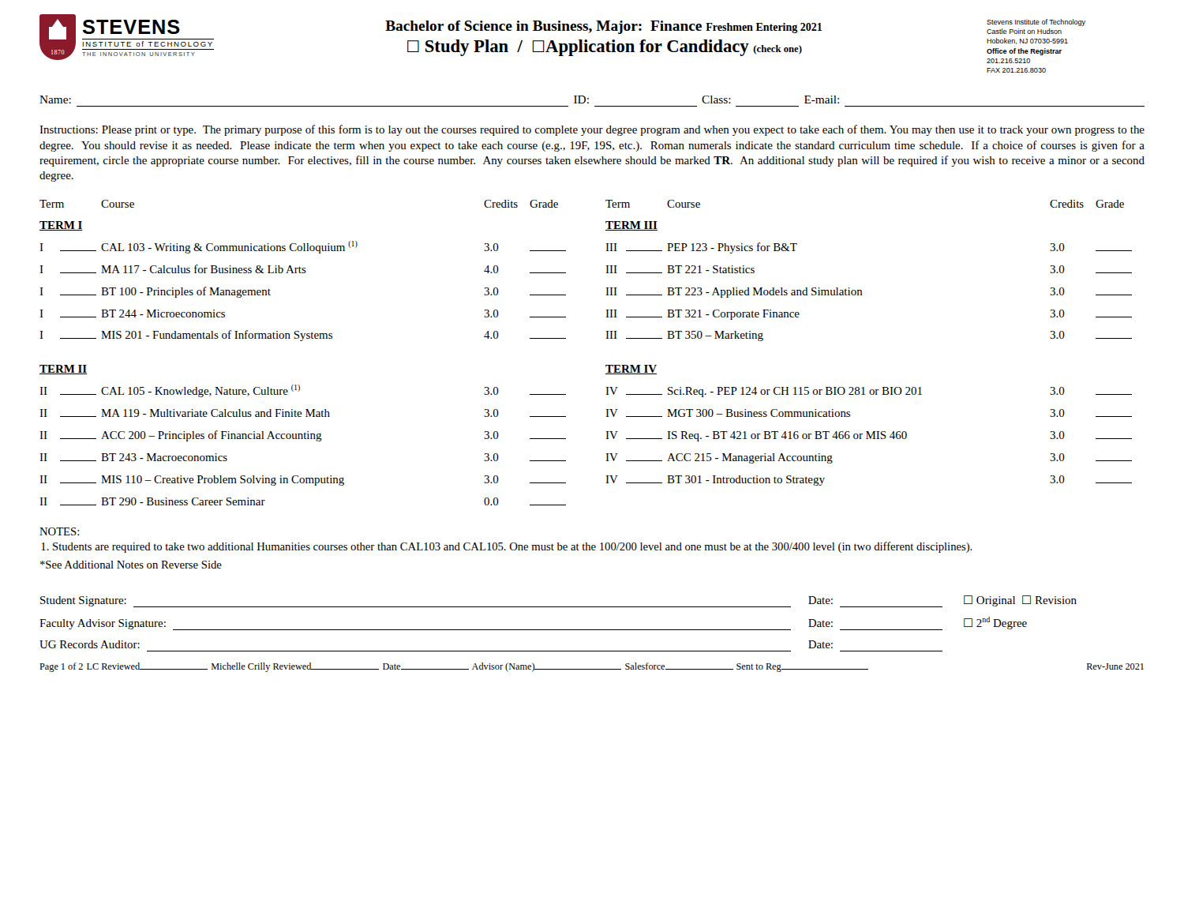1870
STEVENS
INSTITUTE of TECHNOLOGY
THE INNOVATION UNIVERSITY
Bachelor of Science in Business, Major: Finance Freshmen Entering 2021
☐ Study Plan / ☐Application for Candidacy (check one)
Stevens Institute of Technology
Castle Point on Hudson
Hoboken, NJ 07030-5991
Office of the Registrar
201.216.5210
FAX 201.216.8030
Name: ID: Class: E-mail:
Instructions: Please print or type. The primary purpose of this form is to lay out the courses required to complete your degree program and when you expect to take each of them. You may then use it to track your own progress to the degree. You should revise it as needed. Please indicate the term when you expect to take each course (e.g., 19F, 19S, etc.). Roman numerals indicate the standard curriculum time schedule. If a choice of courses is given for a requirement, circle the appropriate course number. For electives, fill in the course number. Any courses taken elsewhere should be marked TR. An additional study plan will be required if you wish to receive a minor or a second degree.
| Term | Course | Credits | Grade |
| --- | --- | --- | --- |
| TERM I |
| I | | CAL 103 - Writing & Communications Colloquium (1) | 3.0 | |
| I | | MA 117 - Calculus for Business & Lib Arts | 4.0 | |
| I | | BT 100 - Principles of Management | 3.0 | |
| I | | BT 244 - Microeconomics | 3.0 | |
| I | | MIS 201 - Fundamentals of Information Systems | 4.0 | |
| TERM II |
| II | | CAL 105 - Knowledge, Nature, Culture (1) | 3.0 | |
| II | | MA 119 - Multivariate Calculus and Finite Math | 3.0 | |
| II | | ACC 200 – Principles of Financial Accounting | 3.0 | |
| II | | BT 243 - Macroeconomics | 3.0 | |
| II | | MIS 110 – Creative Problem Solving in Computing | 3.0 | |
| II | | BT 290 - Business Career Seminar | 0.0 | |
| Term | Course | Credits | Grade |
| --- | --- | --- | --- |
| TERM III |
| III | | PEP 123 - Physics for B&T | 3.0 | |
| III | | BT 221 - Statistics | 3.0 | |
| III | | BT 223 - Applied Models and Simulation | 3.0 | |
| III | | BT 321 - Corporate Finance | 3.0 | |
| III | | BT 350 – Marketing | 3.0 | |
| TERM IV |
| IV | | Sci.Req. - PEP 124 or CH 115 or BIO 281 or BIO 201 | 3.0 | |
| IV | | MGT 300 – Business Communications | 3.0 | |
| IV | | IS Req. - BT 421 or BT 416 or BT 466 or MIS 460 | 3.0 | |
| IV | | ACC 215 - Managerial Accounting | 3.0 | |
| IV | | BT 301 - Introduction to Strategy | 3.0 | |
NOTES:
Students are required to take two additional Humanities courses other than CAL103 and CAL105. One must be at the 100/200 level and one must be at the 300/400 level (in two different disciplines).
*See Additional Notes on Reverse Side
Student Signature: Date: ☐ Original ☐ Revision
Faculty Advisor Signature: Date: ☐ 2nd Degree
UG Records Auditor: Date:
Page 1 of 2 LC Reviewed Michelle Crilly Reviewed Date Advisor (Name) Salesforce Sent to Reg Rev-June 2021